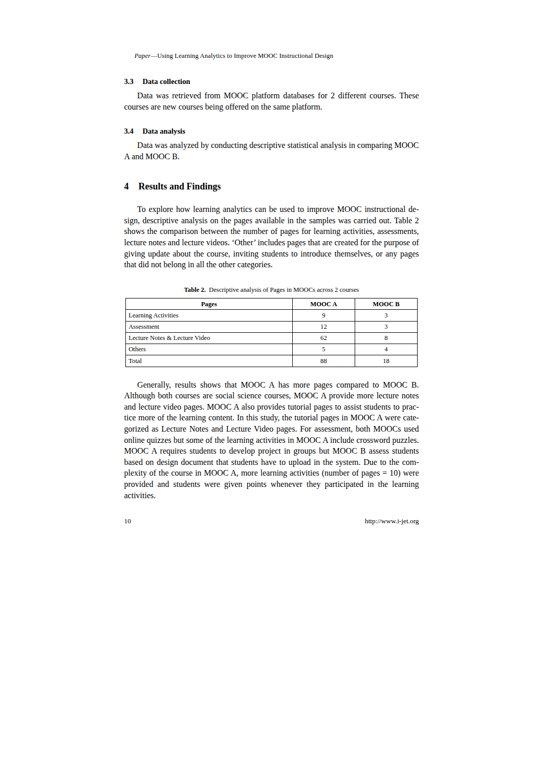Paper—Using Learning Analytics to Improve MOOC Instructional Design
3.3 Data collection
Data was retrieved from MOOC platform databases for 2 different courses. These courses are new courses being offered on the same platform.
3.4 Data analysis
Data was analyzed by conducting descriptive statistical analysis in comparing MOOC A and MOOC B.
4 Results and Findings
To explore how learning analytics can be used to improve MOOC instructional design, descriptive analysis on the pages available in the samples was carried out. Table 2 shows the comparison between the number of pages for learning activities, assessments, lecture notes and lecture videos. ‘Other’ includes pages that are created for the purpose of giving update about the course, inviting students to introduce themselves, or any pages that did not belong in all the other categories.
Table 2. Descriptive analysis of Pages in MOOCs across 2 courses
| Pages | MOOC A | MOOC B |
| --- | --- | --- |
| Learning Activities | 9 | 3 |
| Assessment | 12 | 3 |
| Lecture Notes & Lecture Video | 62 | 8 |
| Others | 5 | 4 |
| Total | 88 | 18 |
Generally, results shows that MOOC A has more pages compared to MOOC B. Although both courses are social science courses, MOOC A provide more lecture notes and lecture video pages. MOOC A also provides tutorial pages to assist students to practice more of the learning content. In this study, the tutorial pages in MOOC A were categorized as Lecture Notes and Lecture Video pages. For assessment, both MOOCs used online quizzes but some of the learning activities in MOOC A include crossword puzzles. MOOC A requires students to develop project in groups but MOOC B assess students based on design document that students have to upload in the system. Due to the complexity of the course in MOOC A, more learning activities (number of pages = 10) were provided and students were given points whenever they participated in the learning activities.
10 http://www.i-jet.org